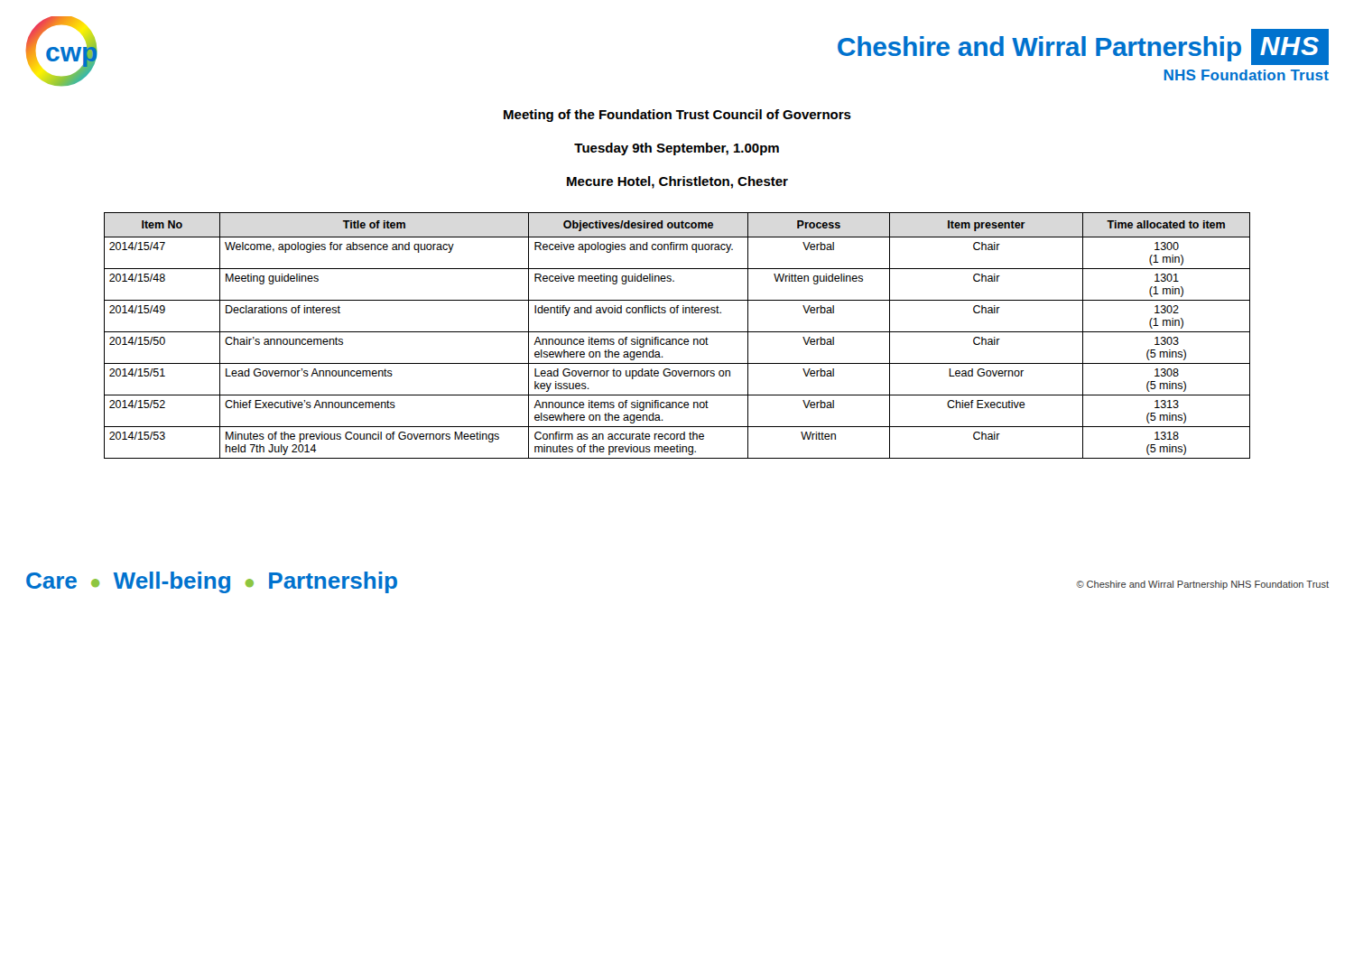cwp
Cheshire and Wirral Partnership NHS
NHS Foundation Trust
Meeting of the Foundation Trust Council of Governors
Tuesday 9th September, 1.00pm
Mecure Hotel, Christleton, Chester
| Item No | Title of item | Objectives/desired outcome | Process | Item presenter | Time allocated to item |
| --- | --- | --- | --- | --- | --- |
| 2014/15/47 | Welcome, apologies for absence and quoracy | Receive apologies and confirm quoracy. | Verbal | Chair | 1300 (1 min) |
| 2014/15/48 | Meeting guidelines | Receive meeting guidelines. | Written guidelines | Chair | 1301 (1 min) |
| 2014/15/49 | Declarations of interest | Identify and avoid conflicts of interest. | Verbal | Chair | 1302 (1 min) |
| 2014/15/50 | Chair’s announcements | Announce items of significance not elsewhere on the agenda. | Verbal | Chair | 1303 (5 mins) |
| 2014/15/51 | Lead Governor’s Announcements | Lead Governor to update Governors on key issues. | Verbal | Lead Governor | 1308 (5 mins) |
| 2014/15/52 | Chief Executive’s Announcements | Announce items of significance not elsewhere on the agenda. | Verbal | Chief Executive | 1313 (5 mins) |
| 2014/15/53 | Minutes of the previous Council of Governors Meetings held 7th July 2014 | Confirm as an accurate record the minutes of the previous meeting. | Written | Chair | 1318 (5 mins) |
Care ● Well-being ● Partnership
© Cheshire and Wirral Partnership NHS Foundation Trust